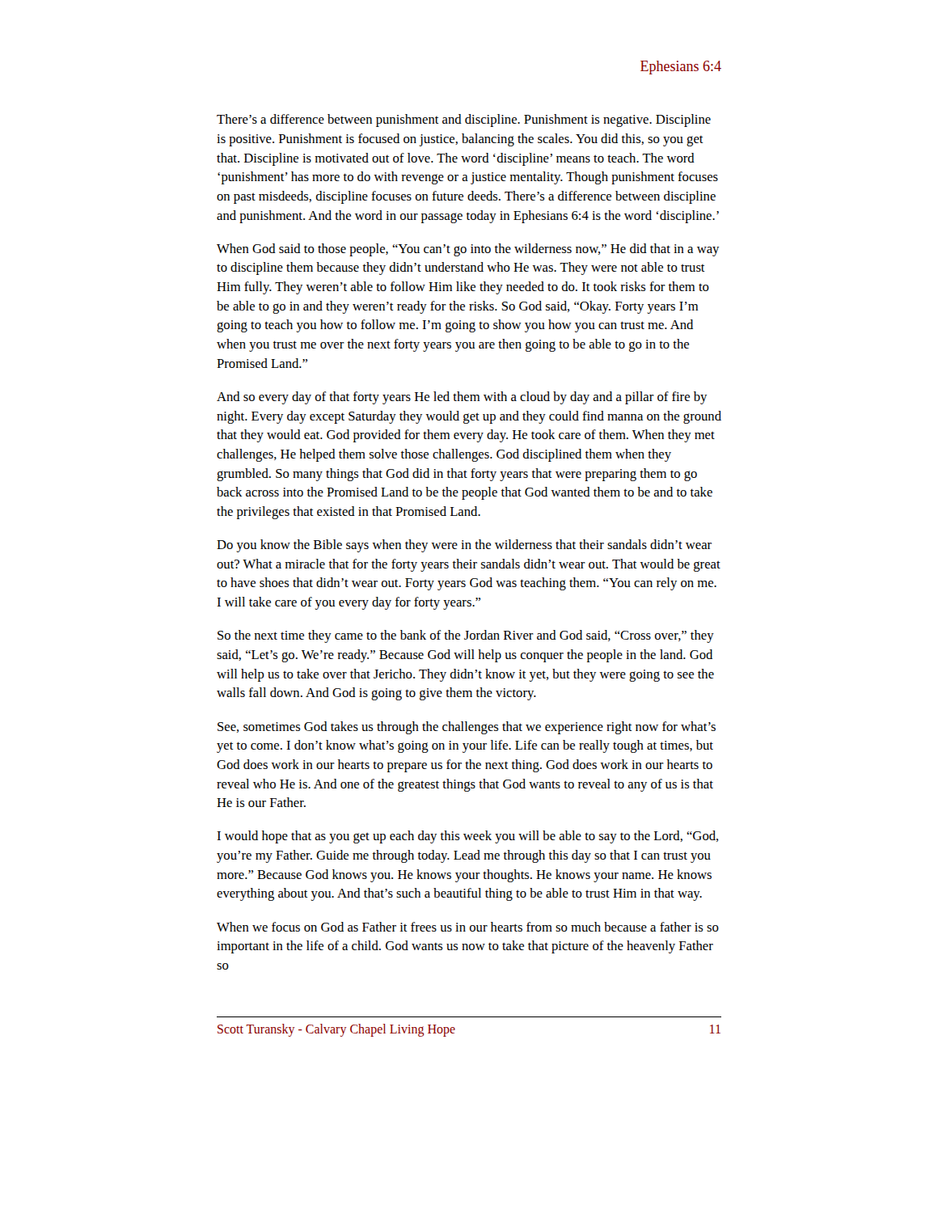Ephesians 6:4
There’s a difference between punishment and discipline. Punishment is negative. Discipline is positive. Punishment is focused on justice, balancing the scales. You did this, so you get that. Discipline is motivated out of love. The word ‘discipline’ means to teach. The word ‘punishment’ has more to do with revenge or a justice mentality. Though punishment focuses on past misdeeds, discipline focuses on future deeds. There’s a difference between discipline and punishment. And the word in our passage today in Ephesians 6:4 is the word ‘discipline.’
When God said to those people, “You can’t go into the wilderness now,” He did that in a way to discipline them because they didn’t understand who He was. They were not able to trust Him fully. They weren’t able to follow Him like they needed to do. It took risks for them to be able to go in and they weren’t ready for the risks. So God said, “Okay. Forty years I’m going to teach you how to follow me. I’m going to show you how you can trust me. And when you trust me over the next forty years you are then going to be able to go in to the Promised Land.”
And so every day of that forty years He led them with a cloud by day and a pillar of fire by night. Every day except Saturday they would get up and they could find manna on the ground that they would eat. God provided for them every day. He took care of them. When they met challenges, He helped them solve those challenges. God disciplined them when they grumbled. So many things that God did in that forty years that were preparing them to go back across into the Promised Land to be the people that God wanted them to be and to take the privileges that existed in that Promised Land.
Do you know the Bible says when they were in the wilderness that their sandals didn’t wear out? What a miracle that for the forty years their sandals didn’t wear out. That would be great to have shoes that didn’t wear out. Forty years God was teaching them. “You can rely on me. I will take care of you every day for forty years.”
So the next time they came to the bank of the Jordan River and God said, “Cross over,” they said, “Let’s go. We’re ready.” Because God will help us conquer the people in the land. God will help us to take over that Jericho. They didn’t know it yet, but they were going to see the walls fall down. And God is going to give them the victory.
See, sometimes God takes us through the challenges that we experience right now for what’s yet to come. I don’t know what’s going on in your life. Life can be really tough at times, but God does work in our hearts to prepare us for the next thing. God does work in our hearts to reveal who He is. And one of the greatest things that God wants to reveal to any of us is that He is our Father.
I would hope that as you get up each day this week you will be able to say to the Lord, “God, you’re my Father. Guide me through today. Lead me through this day so that I can trust you more.” Because God knows you. He knows your thoughts. He knows your name. He knows everything about you. And that’s such a beautiful thing to be able to trust Him in that way.
When we focus on God as Father it frees us in our hearts from so much because a father is so important in the life of a child. God wants us now to take that picture of the heavenly Father so
Scott Turansky - Calvary Chapel Living Hope
11